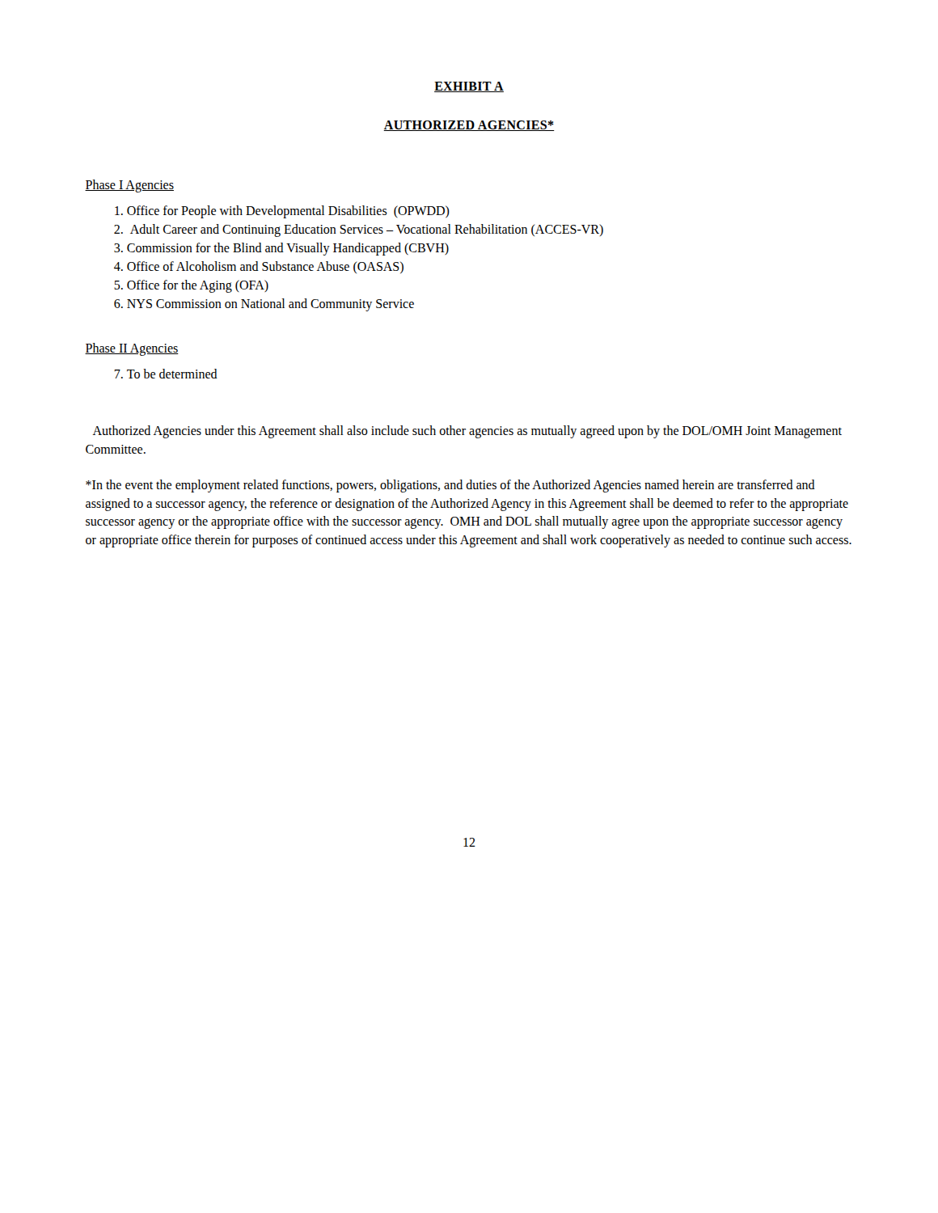EXHIBIT A
AUTHORIZED AGENCIES*
Phase I Agencies
Office for People with Developmental Disabilities (OPWDD)
Adult Career and Continuing Education Services – Vocational Rehabilitation (ACCES-VR)
Commission for the Blind and Visually Handicapped (CBVH)
Office of Alcoholism and Substance Abuse (OASAS)
Office for the Aging (OFA)
NYS Commission on National and Community Service
Phase II Agencies
To be determined
Authorized Agencies under this Agreement shall also include such other agencies as mutually agreed upon by the DOL/OMH Joint Management Committee.
*In the event the employment related functions, powers, obligations, and duties of the Authorized Agencies named herein are transferred and assigned to a successor agency, the reference or designation of the Authorized Agency in this Agreement shall be deemed to refer to the appropriate successor agency or the appropriate office with the successor agency. OMH and DOL shall mutually agree upon the appropriate successor agency or appropriate office therein for purposes of continued access under this Agreement and shall work cooperatively as needed to continue such access.
12